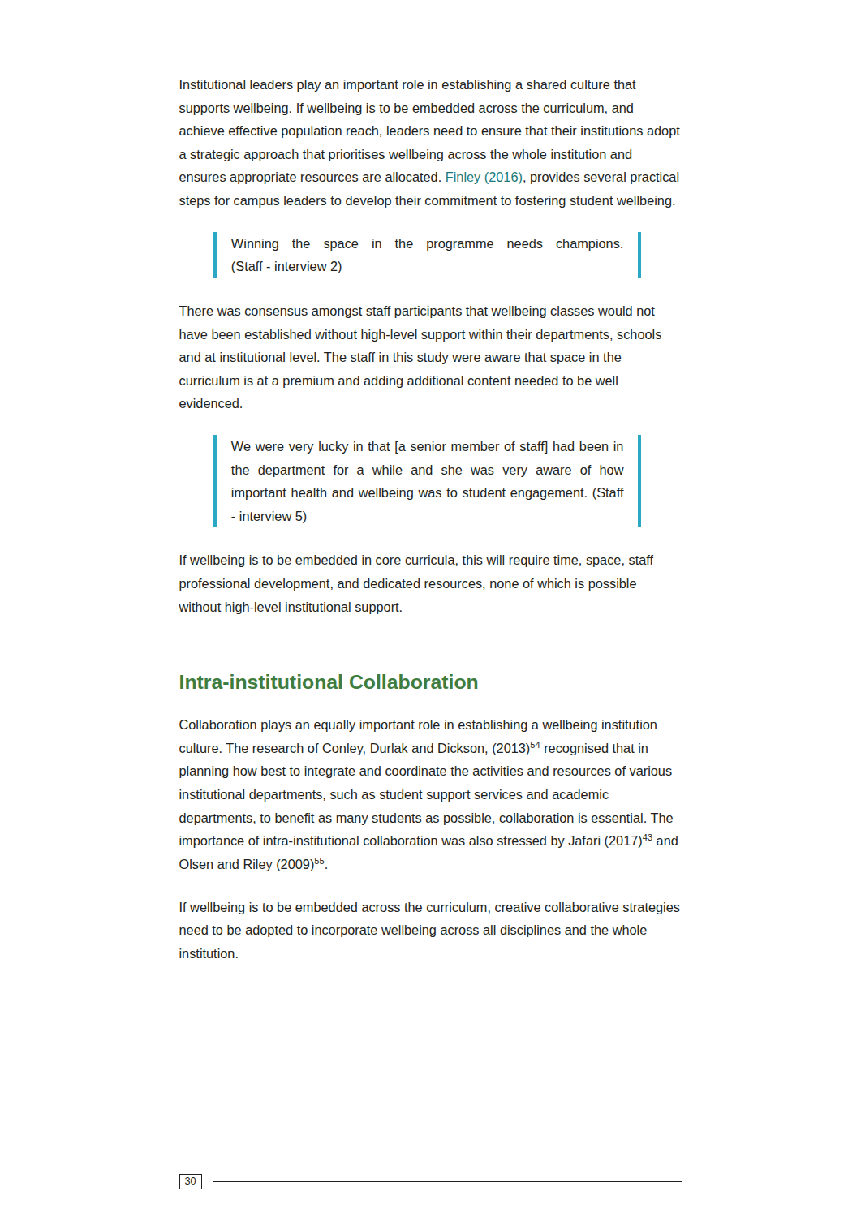Institutional leaders play an important role in establishing a shared culture that supports wellbeing. If wellbeing is to be embedded across the curriculum, and achieve effective population reach, leaders need to ensure that their institutions adopt a strategic approach that prioritises wellbeing across the whole institution and ensures appropriate resources are allocated. Finley (2016), provides several practical steps for campus leaders to develop their commitment to fostering student wellbeing.
Winning the space in the programme needs champions.(Staff - interview 2)
There was consensus amongst staff participants that wellbeing classes would not have been established without high-level support within their departments, schools and at institutional level. The staff in this study were aware that space in the curriculum is at a premium and adding additional content needed to be well evidenced.
We were very lucky in that [a senior member of staff] had been in the department for a while and she was very aware of how important health and wellbeing was to student engagement. (Staff - interview 5)
If wellbeing is to be embedded in core curricula, this will require time, space, staff professional development, and dedicated resources, none of which is possible without high-level institutional support.
Intra-institutional Collaboration
Collaboration plays an equally important role in establishing a wellbeing institution culture. The research of Conley, Durlak and Dickson, (2013)54 recognised that in planning how best to integrate and coordinate the activities and resources of various institutional departments, such as student support services and academic departments, to benefit as many students as possible, collaboration is essential. The importance of intra-institutional collaboration was also stressed by Jafari (2017)43 and Olsen and Riley (2009)55.
If wellbeing is to be embedded across the curriculum, creative collaborative strategies need to be adopted to incorporate wellbeing across all disciplines and the whole institution.
30